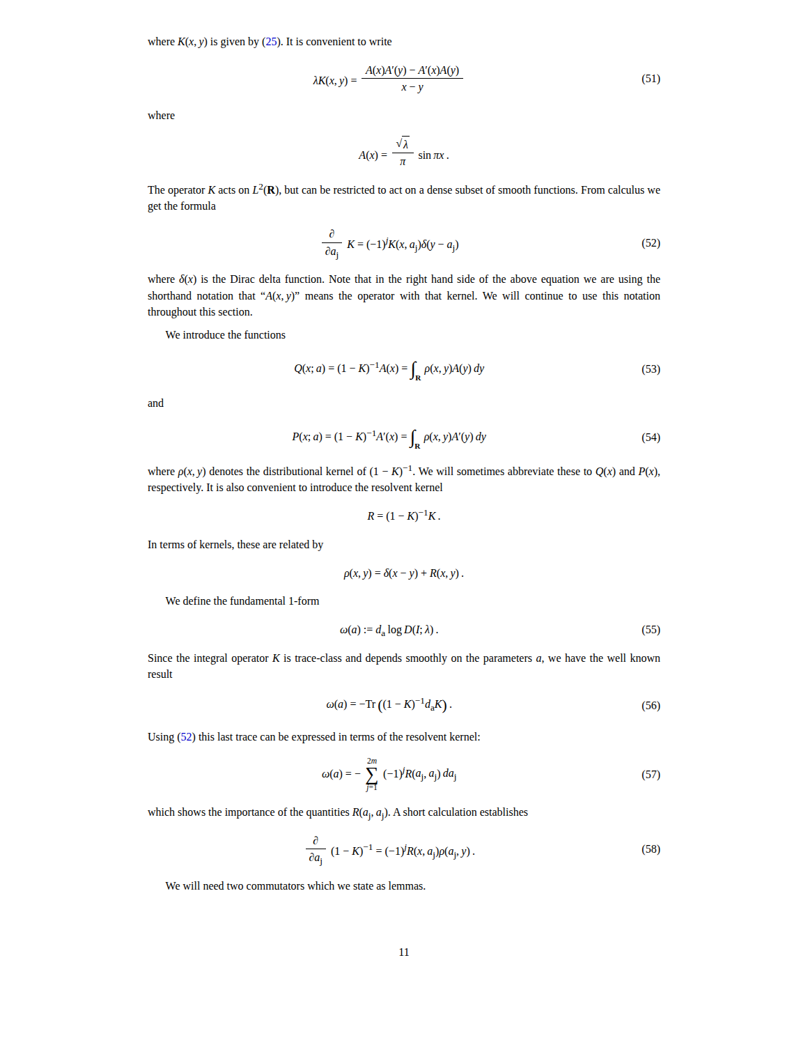where K(x, y) is given by (25). It is convenient to write
λK(x, y) = A(x)A′(y) − A′(x)A(y) x − y
(51)
where
A(x) = λ π sin πx .
The operator K acts on L2(R), but can be restricted to act on a dense subset of smooth functions. From calculus we get the formula
∂ ∂aj K = (−1)jK(x, aj)δ(y − aj)
(52)
where δ(x) is the Dirac delta function. Note that in the right hand side of the above equation we are using the shorthand notation that “A(x, y)” means the operator with that kernel. We will continue to use this notation throughout this section.
We introduce the functions
Q(x; a) = (1 − K)−1A(x) = ∫R ρ(x, y)A(y) dy
(53)
and
P(x; a) = (1 − K)−1A′(x) = ∫R ρ(x, y)A′(y) dy
(54)
where ρ(x, y) denotes the distributional kernel of (1 − K)−1. We will sometimes abbreviate these to Q(x) and P(x), respectively. It is also convenient to introduce the resolvent kernel
R = (1 − K)−1K .
In terms of kernels, these are related by
ρ(x, y) = δ(x − y) + R(x, y) .
We define the fundamental 1-form
ω(a) := da log D(I; λ) .
(55)
Since the integral operator K is trace-class and depends smoothly on the parameters a, we have the well known result
ω(a) = −Tr ((1 − K)−1daK) .
(56)
Using (52) this last trace can be expressed in terms of the resolvent kernel:
ω(a) = − 2m ∑ j=1 (−1)jR(aj, aj) daj
(57)
which shows the importance of the quantities R(aj, aj). A short calculation establishes
∂ ∂aj (1 − K)−1 = (−1)jR(x, aj)ρ(aj, y) .
(58)
We will need two commutators which we state as lemmas.
11